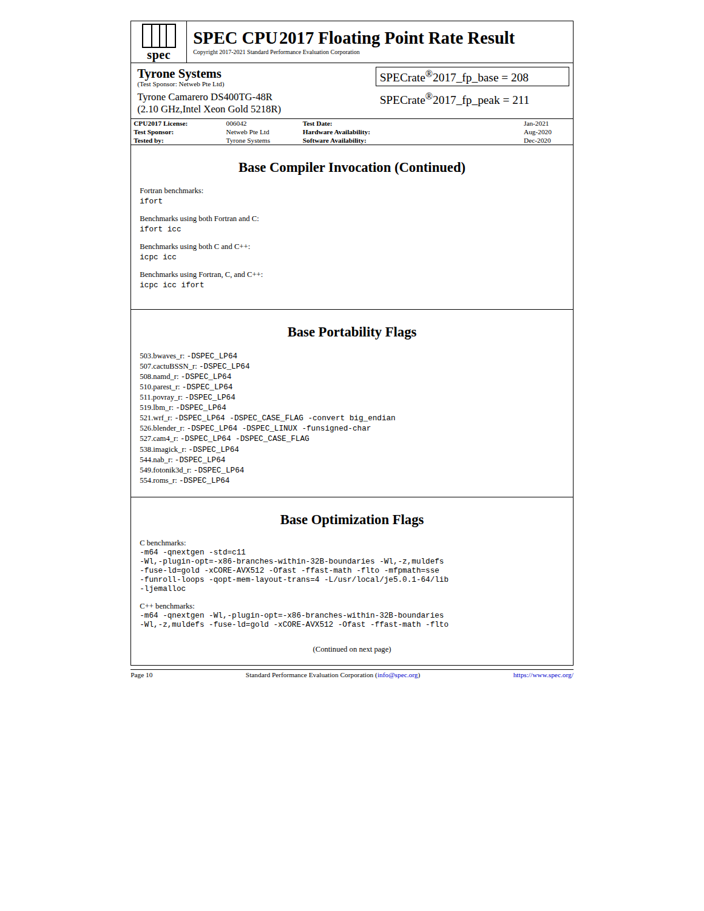spec
SPEC CPU 2017 Floating Point Rate Result
Copyright 2017-2021 Standard Performance Evaluation Corporation
Tyrone Systems
(Test Sponsor: Netweb Pte Ltd)
Tyrone Camarero DS400TG-48R
(2.10 GHz,Intel Xeon Gold 5218R)
SPECrate®2017_fp_base = 208
SPECrate®2017_fp_peak = 211
| CPU2017 License: | 006042 | Test Date: | Jan-2021 |
| Test Sponsor: | Netweb Pte Ltd | Hardware Availability: | Aug-2020 |
| Tested by: | Tyrone Systems | Software Availability: | Dec-2020 |
Base Compiler Invocation (Continued)
Fortran benchmarks:
ifort
Benchmarks using both Fortran and C:
ifort icc
Benchmarks using both C and C++:
icpc icc
Benchmarks using Fortran, C, and C++:
icpc icc ifort
Base Portability Flags
503.bwaves_r: -DSPEC_LP64
507.cactuBSSN_r: -DSPEC_LP64
508.namd_r: -DSPEC_LP64
510.parest_r: -DSPEC_LP64
511.povray_r: -DSPEC_LP64
519.lbm_r: -DSPEC_LP64
521.wrf_r: -DSPEC_LP64 -DSPEC_CASE_FLAG -convert big_endian
526.blender_r: -DSPEC_LP64 -DSPEC_LINUX -funsigned-char
527.cam4_r: -DSPEC_LP64 -DSPEC_CASE_FLAG
538.imagick_r: -DSPEC_LP64
544.nab_r: -DSPEC_LP64
549.fotonik3d_r: -DSPEC_LP64
554.roms_r: -DSPEC_LP64
Base Optimization Flags
C benchmarks:
-m64 -qnextgen -std=c11
-Wl,-plugin-opt=-x86-branches-within-32B-boundaries -Wl,-z,muldefs
-fuse-ld=gold -xCORE-AVX512 -Ofast -ffast-math -flto -mfpmath=sse
-funroll-loops -qopt-mem-layout-trans=4 -L/usr/local/je5.0.1-64/lib
-ljemalloc
C++ benchmarks:
-m64 -qnextgen -Wl,-plugin-opt=-x86-branches-within-32B-boundaries
-Wl,-z,muldefs -fuse-ld=gold -xCORE-AVX512 -Ofast -ffast-math -flto
(Continued on next page)
Page 10
Standard Performance Evaluation Corporation (info@spec.org)
https://www.spec.org/